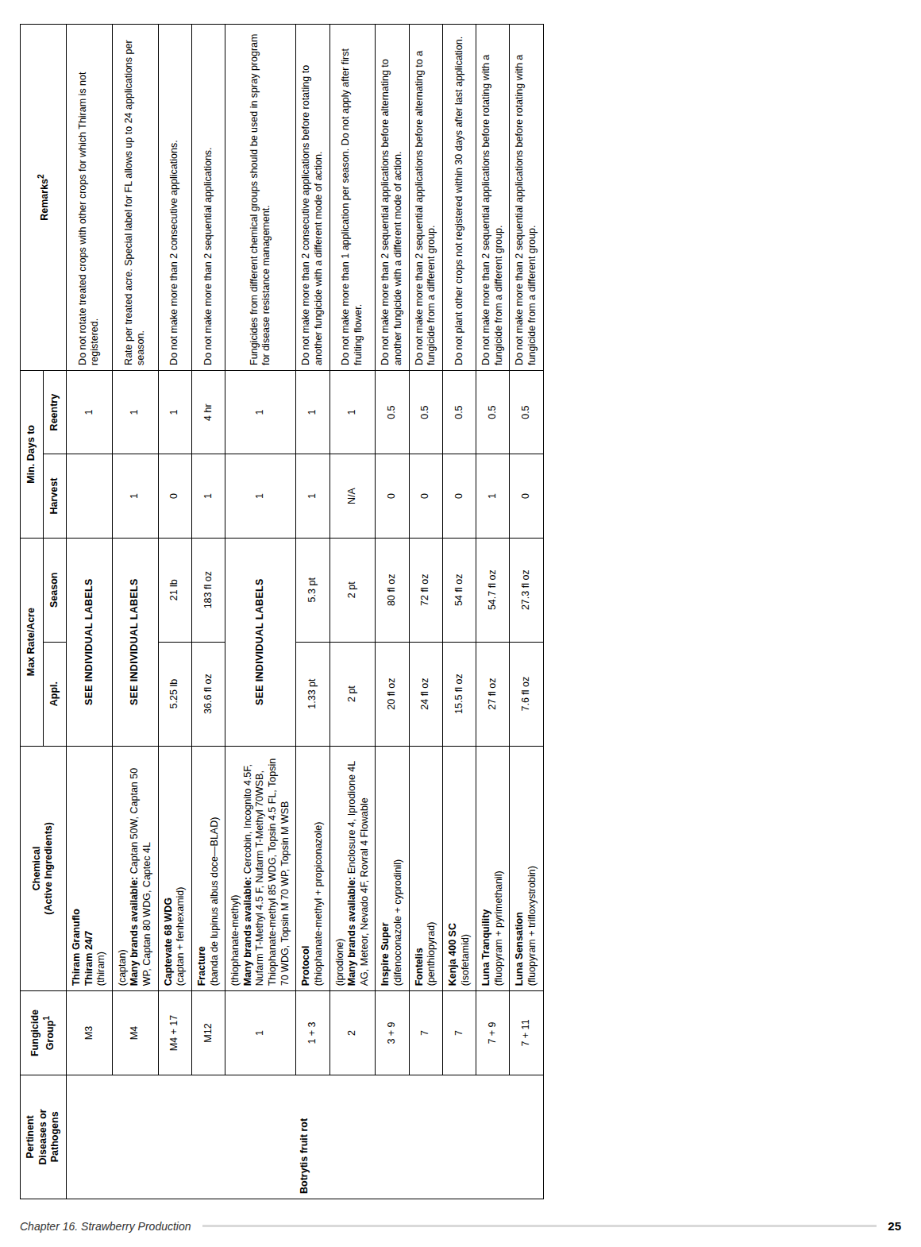| Pertinent Diseases or Pathogens | Fungicide Group 1 | Chemical (Active Ingredients) | Max Rate/Acre | Min. Days to | Remarks 2 |
| --- | --- | --- | --- | --- | --- |
| Appl. | Season | Harvest | Reentry |
| Botrytis fruit rot | M3 | Thiram Granuflo Thiram 24/7 (thiram) | SEE INDIVIDUAL LABELS | | 1 | Do not rotate treated crops with other crops for which Thiram is not registered. |
| M4 | (captan) Many brands available: Captan 50W, Captan 50 WP, Captan 80 WDG, Captec 4L | SEE INDIVIDUAL LABELS | 1 | 1 | Rate per treated acre. Special label for FL allows up to 24 applications per season. |
| M4 + 17 | Captevate 68 WDG (captan + fenhexamid) | 5.25 lb | 21 lb | 0 | 1 | Do not make more than 2 consecutive applications. |
| M12 | Fracture (banda de lupinus albus doce—BLAD) | 36.6 fl oz | 183 fl oz | 1 | 4 hr | Do not make more than 2 sequential applications. |
| 1 | (thiophanate-methyl) Many brands available: Cercobin, Incognito 4.5F, Nufarm T-Methyl 4.5 F, Nufarm T-Methyl 70WSB, Thiophanate-methyl 85 WDG, Topsin 4.5 FL, Topsin 70 WDG, Topsin M 70 WP, Topsin M WSB | SEE INDIVIDUAL LABELS | 1 | 1 | Fungicides from different chemical groups should be used in spray program for disease resistance management. |
| 1 + 3 | Protocol (thiophanate-methyl + propiconazole) | 1.33 pt | 5.3 pt | 1 | 1 | Do not make more than 2 consecutive applications before rotating to another fungicide with a different mode of action. |
| 2 | (iprodione) Many brands available: Enclosure 4, Iprodione 4L AG, Meteor, Nevado 4F, Rovral 4 Flowable | 2 pt | 2 pt | N/A | 1 | Do not make more than 1 application per season. Do not apply after first fruiting flower. |
| 3 + 9 | Inspire Super (difenoconazole + cyprodinil) | 20 fl oz | 80 fl oz | 0 | 0.5 | Do not make more than 2 sequential applications before alternating to another fungicide with a different mode of action. |
| 7 | Fontelis (penthiopyrad) | 24 fl oz | 72 fl oz | 0 | 0.5 | Do not make more than 2 sequential applications before alternating to a fungicide from a different group. |
| 7 | Kenja 400 SC (isofetamid) | 15.5 fl oz | 54 fl oz | 0 | 0.5 | Do not plant other crops not registered within 30 days after last application. |
| 7 + 9 | Luna Tranquility (fluopyram + pyrimethanil) | 27 fl oz | 54.7 fl oz | 1 | 0.5 | Do not make more than 2 sequential applications before rotating with a fungicide from a different group. |
| 7 + 11 | Luna Sensation (fluopyram + trifloxystrobin) | 7.6 fl oz | 27.3 fl oz | 0 | 0.5 | Do not make more than 2 sequential applications before rotating with a fungicide from a different group. |
Chapter 16. Strawberry Production 25